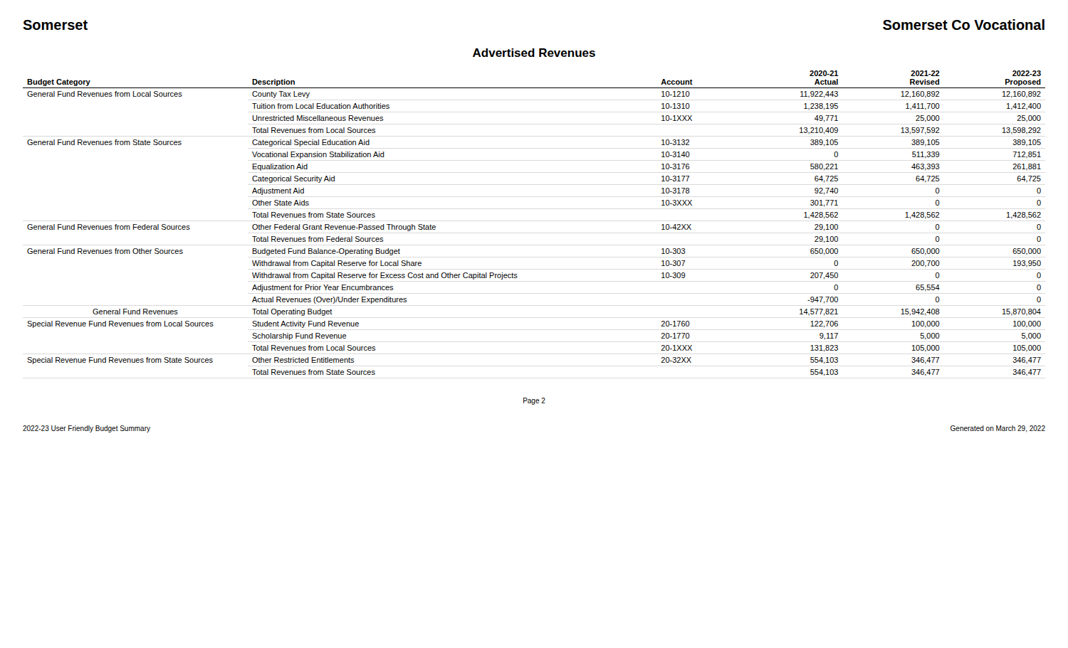Somerset
Somerset Co Vocational
Advertised Revenues
| Budget Category | Description | Account | 2020-21 Actual | 2021-22 Revised | 2022-23 Proposed |
| --- | --- | --- | --- | --- | --- |
| General Fund Revenues from Local Sources | County Tax Levy | 10-1210 | 11,922,443 | 12,160,892 | 12,160,892 |
| Tuition from Local Education Authorities | 10-1310 | 1,238,195 | 1,411,700 | 1,412,400 |
| Unrestricted Miscellaneous Revenues | 10-1XXX | 49,771 | 25,000 | 25,000 |
| Total Revenues from Local Sources | | 13,210,409 | 13,597,592 | 13,598,292 |
| General Fund Revenues from State Sources | Categorical Special Education Aid | 10-3132 | 389,105 | 389,105 | 389,105 |
| Vocational Expansion Stabilization Aid | 10-3140 | 0 | 511,339 | 712,851 |
| Equalization Aid | 10-3176 | 580,221 | 463,393 | 261,881 |
| Categorical Security Aid | 10-3177 | 64,725 | 64,725 | 64,725 |
| Adjustment Aid | 10-3178 | 92,740 | 0 | 0 |
| Other State Aids | 10-3XXX | 301,771 | 0 | 0 |
| Total Revenues from State Sources | | 1,428,562 | 1,428,562 | 1,428,562 |
| General Fund Revenues from Federal Sources | Other Federal Grant Revenue-Passed Through State | 10-42XX | 29,100 | 0 | 0 |
| Total Revenues from Federal Sources | | 29,100 | 0 | 0 |
| General Fund Revenues from Other Sources | Budgeted Fund Balance-Operating Budget | 10-303 | 650,000 | 650,000 | 650,000 |
| Withdrawal from Capital Reserve for Local Share | 10-307 | 0 | 200,700 | 193,950 |
| Withdrawal from Capital Reserve for Excess Cost and Other Capital Projects | 10-309 | 207,450 | 0 | 0 |
| Adjustment for Prior Year Encumbrances | | 0 | 65,554 | 0 |
| Actual Revenues (Over)/Under Expenditures | | -947,700 | 0 | 0 |
| General Fund Revenues | Total Operating Budget | | 14,577,821 | 15,942,408 | 15,870,804 |
| Special Revenue Fund Revenues from Local Sources | Student Activity Fund Revenue | 20-1760 | 122,706 | 100,000 | 100,000 |
| Scholarship Fund Revenue | 20-1770 | 9,117 | 5,000 | 5,000 |
| Total Revenues from Local Sources | 20-1XXX | 131,823 | 105,000 | 105,000 |
| Special Revenue Fund Revenues from State Sources | Other Restricted Entitlements | 20-32XX | 554,103 | 346,477 | 346,477 |
| Total Revenues from State Sources | | 554,103 | 346,477 | 346,477 |
Page 2
2022-23 User Friendly Budget Summary
Generated on March 29, 2022